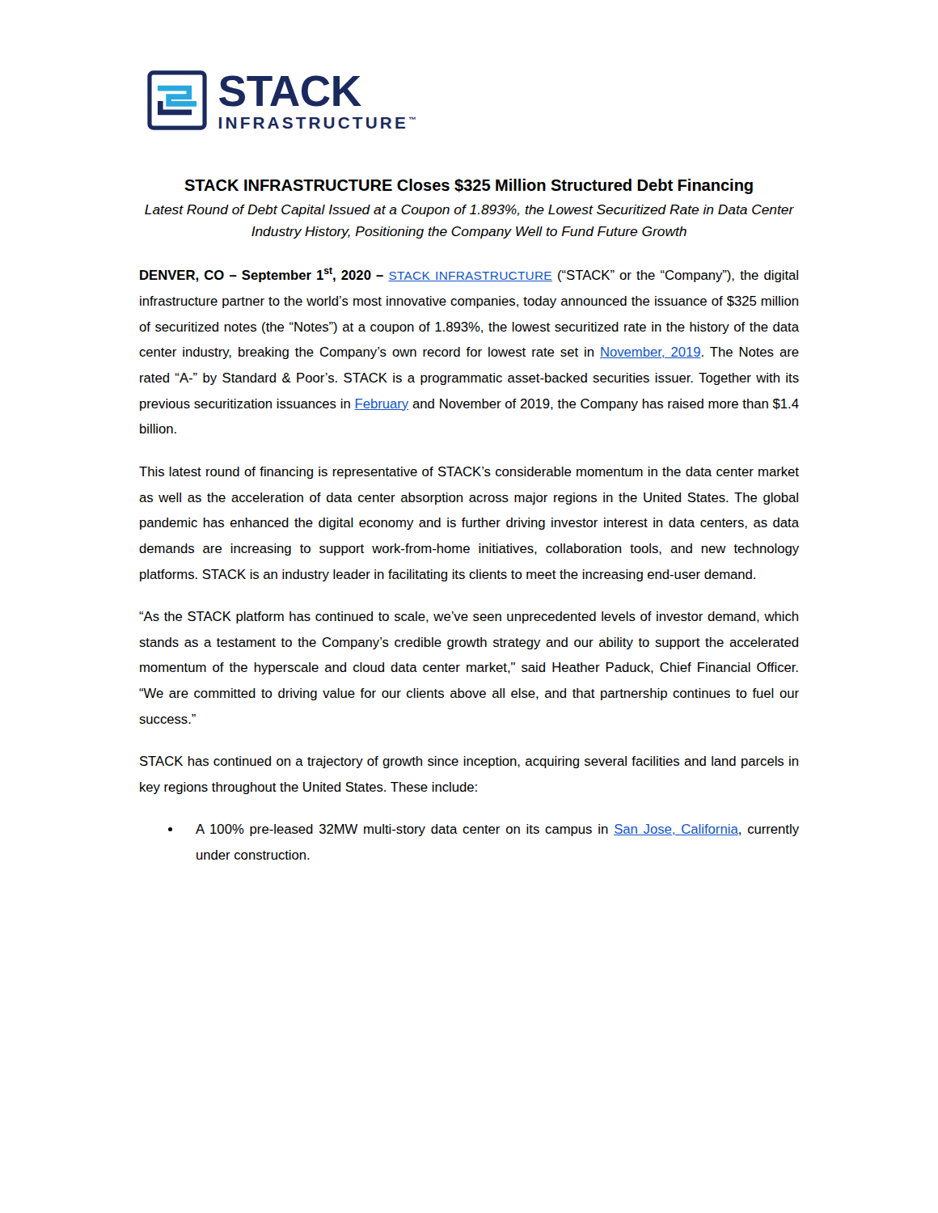STACK INFRASTRUCTURE™
STACK INFRASTRUCTURE Closes $325 Million Structured Debt Financing
Latest Round of Debt Capital Issued at a Coupon of 1.893%, the Lowest Securitized Rate in Data Center Industry History, Positioning the Company Well to Fund Future Growth
DENVER, CO – September 1st, 2020 – STACK INFRASTRUCTURE (“STACK” or the “Company”), the digital infrastructure partner to the world’s most innovative companies, today announced the issuance of $325 million of securitized notes (the “Notes”) at a coupon of 1.893%, the lowest securitized rate in the history of the data center industry, breaking the Company’s own record for lowest rate set in November, 2019. The Notes are rated “A-” by Standard & Poor’s. STACK is a programmatic asset-backed securities issuer. Together with its previous securitization issuances in February and November of 2019, the Company has raised more than $1.4 billion.
This latest round of financing is representative of STACK’s considerable momentum in the data center market as well as the acceleration of data center absorption across major regions in the United States. The global pandemic has enhanced the digital economy and is further driving investor interest in data centers, as data demands are increasing to support work-from-home initiatives, collaboration tools, and new technology platforms. STACK is an industry leader in facilitating its clients to meet the increasing end-user demand.
“As the STACK platform has continued to scale, we’ve seen unprecedented levels of investor demand, which stands as a testament to the Company’s credible growth strategy and our ability to support the accelerated momentum of the hyperscale and cloud data center market," said Heather Paduck, Chief Financial Officer. “We are committed to driving value for our clients above all else, and that partnership continues to fuel our success.”
STACK has continued on a trajectory of growth since inception, acquiring several facilities and land parcels in key regions throughout the United States. These include:
A 100% pre-leased 32MW multi-story data center on its campus in San Jose, California, currently under construction.